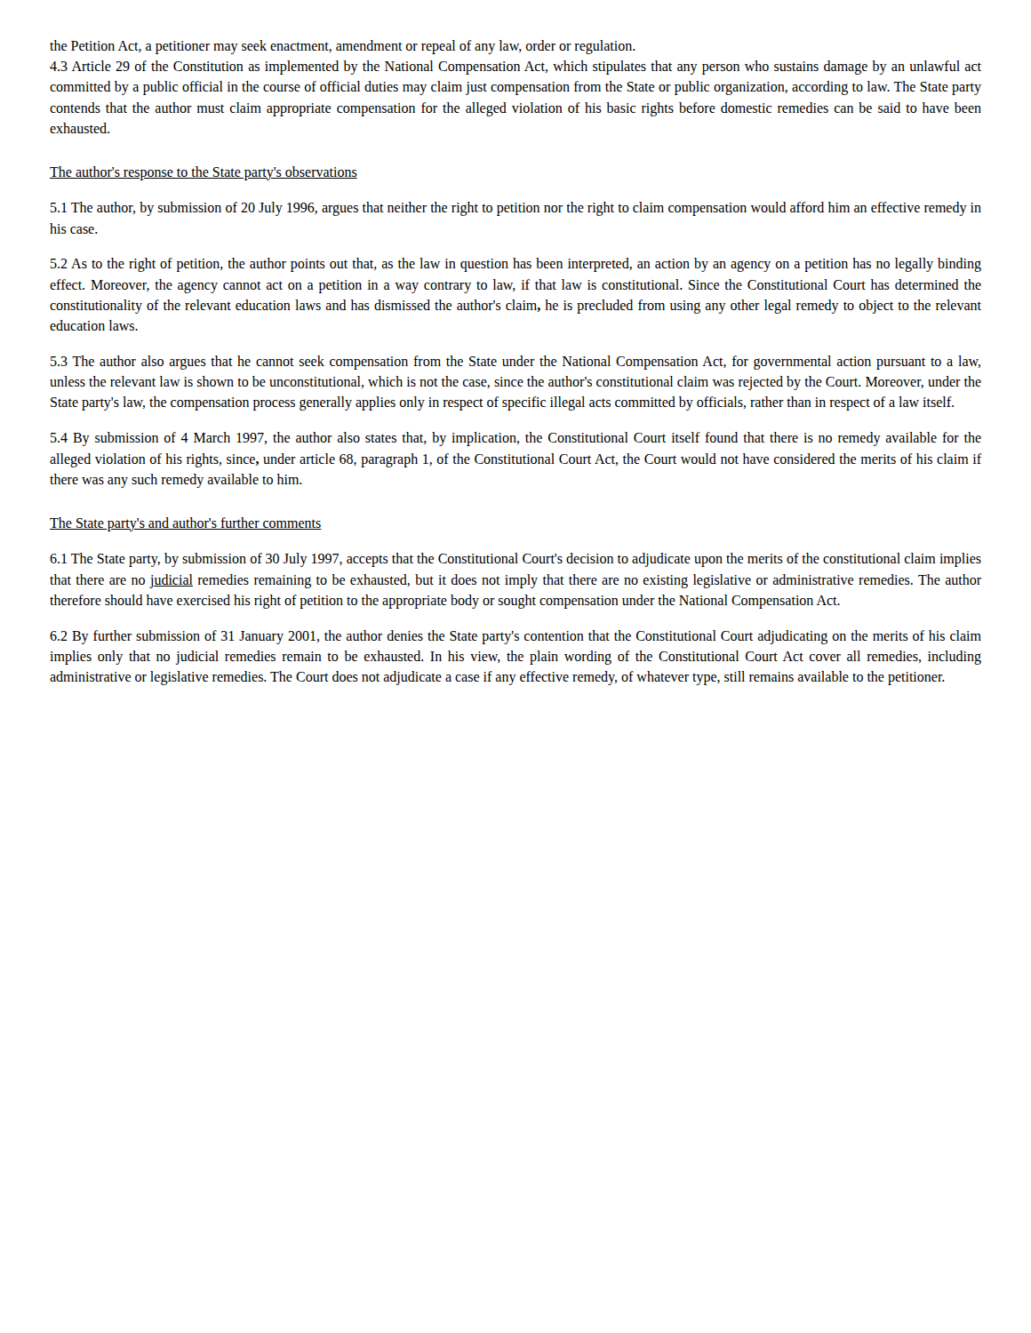the Petition Act, a petitioner may seek enactment, amendment or repeal of any law, order or regulation.
4.3 Article 29 of the Constitution as implemented by the National Compensation Act, which stipulates that any person who sustains damage by an unlawful act committed by a public official in the course of official duties may claim just compensation from the State or public organization, according to law. The State party contends that the author must claim appropriate compensation for the alleged violation of his basic rights before domestic remedies can be said to have been exhausted.
The author's response to the State party's observations
5.1 The author, by submission of 20 July 1996, argues that neither the right to petition nor the right to claim compensation would afford him an effective remedy in his case.
5.2 As to the right of petition, the author points out that, as the law in question has been interpreted, an action by an agency on a petition has no legally binding effect. Moreover, the agency cannot act on a petition in a way contrary to law, if that law is constitutional. Since the Constitutional Court has determined the constitutionality of the relevant education laws and has dismissed the author's claim, he is precluded from using any other legal remedy to object to the relevant education laws.
5.3 The author also argues that he cannot seek compensation from the State under the National Compensation Act, for governmental action pursuant to a law, unless the relevant law is shown to be unconstitutional, which is not the case, since the author's constitutional claim was rejected by the Court. Moreover, under the State party's law, the compensation process generally applies only in respect of specific illegal acts committed by officials, rather than in respect of a law itself.
5.4 By submission of 4 March 1997, the author also states that, by implication, the Constitutional Court itself found that there is no remedy available for the alleged violation of his rights, since, under article 68, paragraph 1, of the Constitutional Court Act, the Court would not have considered the merits of his claim if there was any such remedy available to him.
The State party's and author's further comments
6.1 The State party, by submission of 30 July 1997, accepts that the Constitutional Court's decision to adjudicate upon the merits of the constitutional claim implies that there are no judicial remedies remaining to be exhausted, but it does not imply that there are no existing legislative or administrative remedies. The author therefore should have exercised his right of petition to the appropriate body or sought compensation under the National Compensation Act.
6.2 By further submission of 31 January 2001, the author denies the State party's contention that the Constitutional Court adjudicating on the merits of his claim implies only that no judicial remedies remain to be exhausted. In his view, the plain wording of the Constitutional Court Act cover all remedies, including administrative or legislative remedies. The Court does not adjudicate a case if any effective remedy, of whatever type, still remains available to the petitioner.